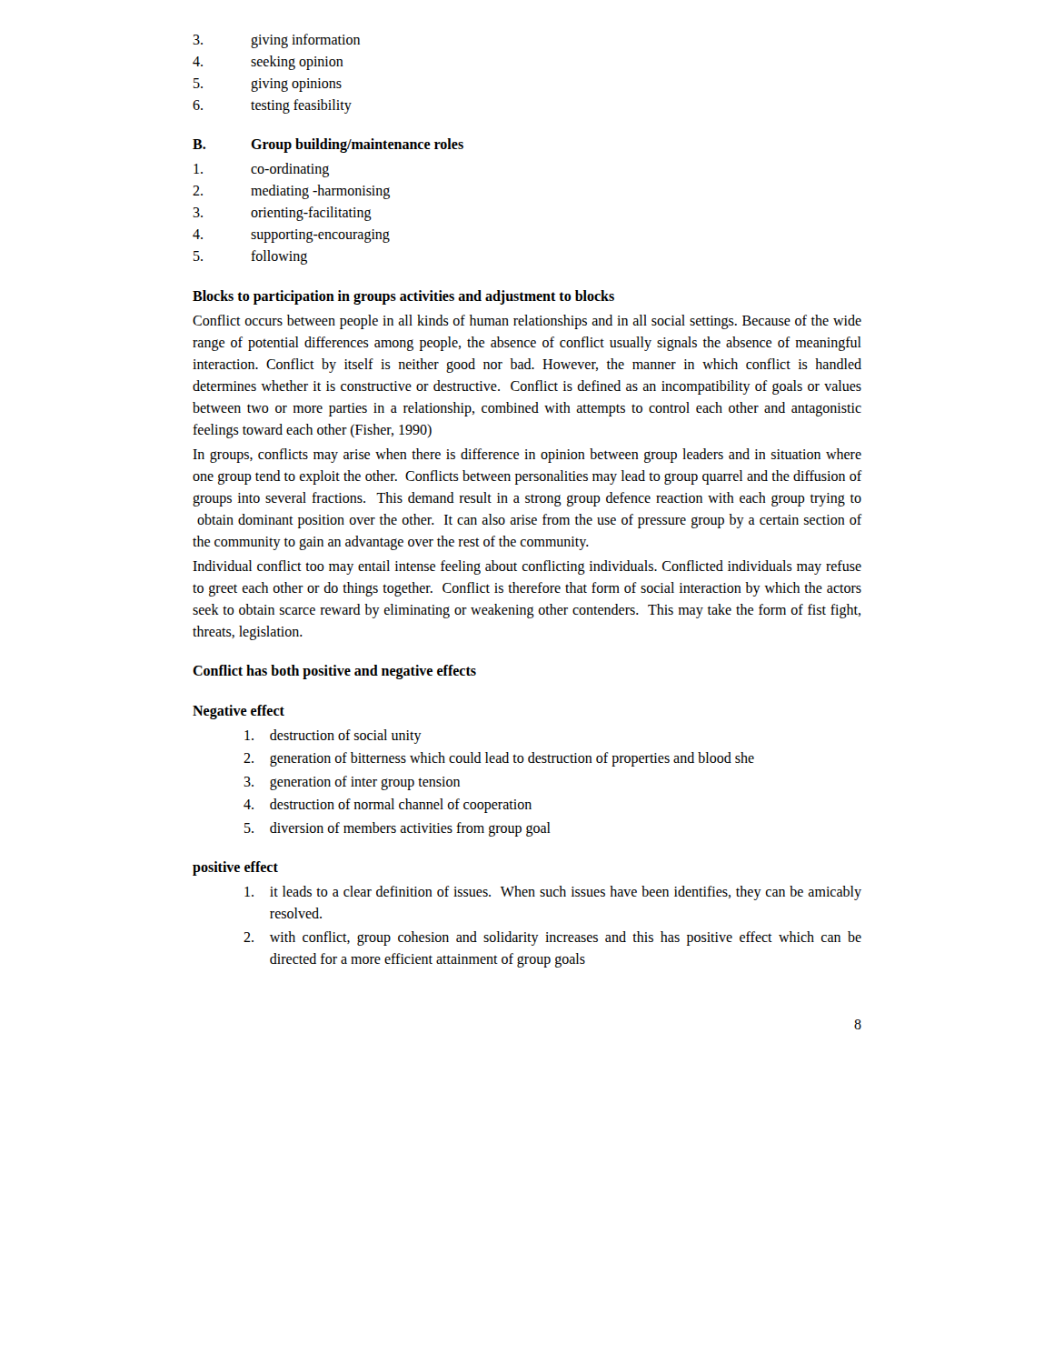3. giving information
4. seeking opinion
5. giving opinions
6. testing feasibility
B. Group building/maintenance roles
1. co-ordinating
2. mediating -harmonising
3. orienting-facilitating
4. supporting-encouraging
5. following
Blocks to participation in groups activities and adjustment to blocks
Conflict occurs between people in all kinds of human relationships and in all social settings. Because of the wide range of potential differences among people, the absence of conflict usually signals the absence of meaningful interaction. Conflict by itself is neither good nor bad. However, the manner in which conflict is handled determines whether it is constructive or destructive. Conflict is defined as an incompatibility of goals or values between two or more parties in a relationship, combined with attempts to control each other and antagonistic feelings toward each other (Fisher, 1990)
In groups, conflicts may arise when there is difference in opinion between group leaders and in situation where one group tend to exploit the other. Conflicts between personalities may lead to group quarrel and the diffusion of groups into several fractions. This demand result in a strong group defence reaction with each group trying to obtain dominant position over the other. It can also arise from the use of pressure group by a certain section of the community to gain an advantage over the rest of the community.
Individual conflict too may entail intense feeling about conflicting individuals. Conflicted individuals may refuse to greet each other or do things together. Conflict is therefore that form of social interaction by which the actors seek to obtain scarce reward by eliminating or weakening other contenders. This may take the form of fist fight, threats, legislation.
Conflict has both positive and negative effects
Negative effect
destruction of social unity
generation of bitterness which could lead to destruction of properties and blood she
generation of inter group tension
destruction of normal channel of cooperation
diversion of members activities from group goal
positive effect
it leads to a clear definition of issues. When such issues have been identifies, they can be amicably resolved.
with conflict, group cohesion and solidarity increases and this has positive effect which can be directed for a more efficient attainment of group goals
8